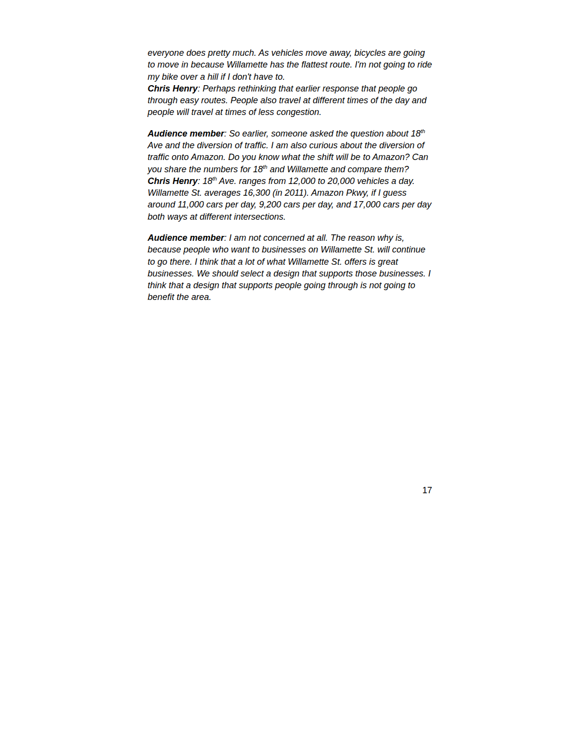everyone does pretty much. As vehicles move away, bicycles are going to move in because Willamette has the flattest route. I'm not going to ride my bike over a hill if I don't have to.
Chris Henry: Perhaps rethinking that earlier response that people go through easy routes. People also travel at different times of the day and people will travel at times of less congestion.
Audience member: So earlier, someone asked the question about 18th Ave and the diversion of traffic. I am also curious about the diversion of traffic onto Amazon. Do you know what the shift will be to Amazon? Can you share the numbers for 18th and Willamette and compare them?
Chris Henry: 18th Ave. ranges from 12,000 to 20,000 vehicles a day. Willamette St. averages 16,300 (in 2011). Amazon Pkwy, if I guess around 11,000 cars per day, 9,200 cars per day, and 17,000 cars per day both ways at different intersections.
Audience member: I am not concerned at all. The reason why is, because people who want to businesses on Willamette St. will continue to go there. I think that a lot of what Willamette St. offers is great businesses. We should select a design that supports those businesses. I think that a design that supports people going through is not going to benefit the area.
17